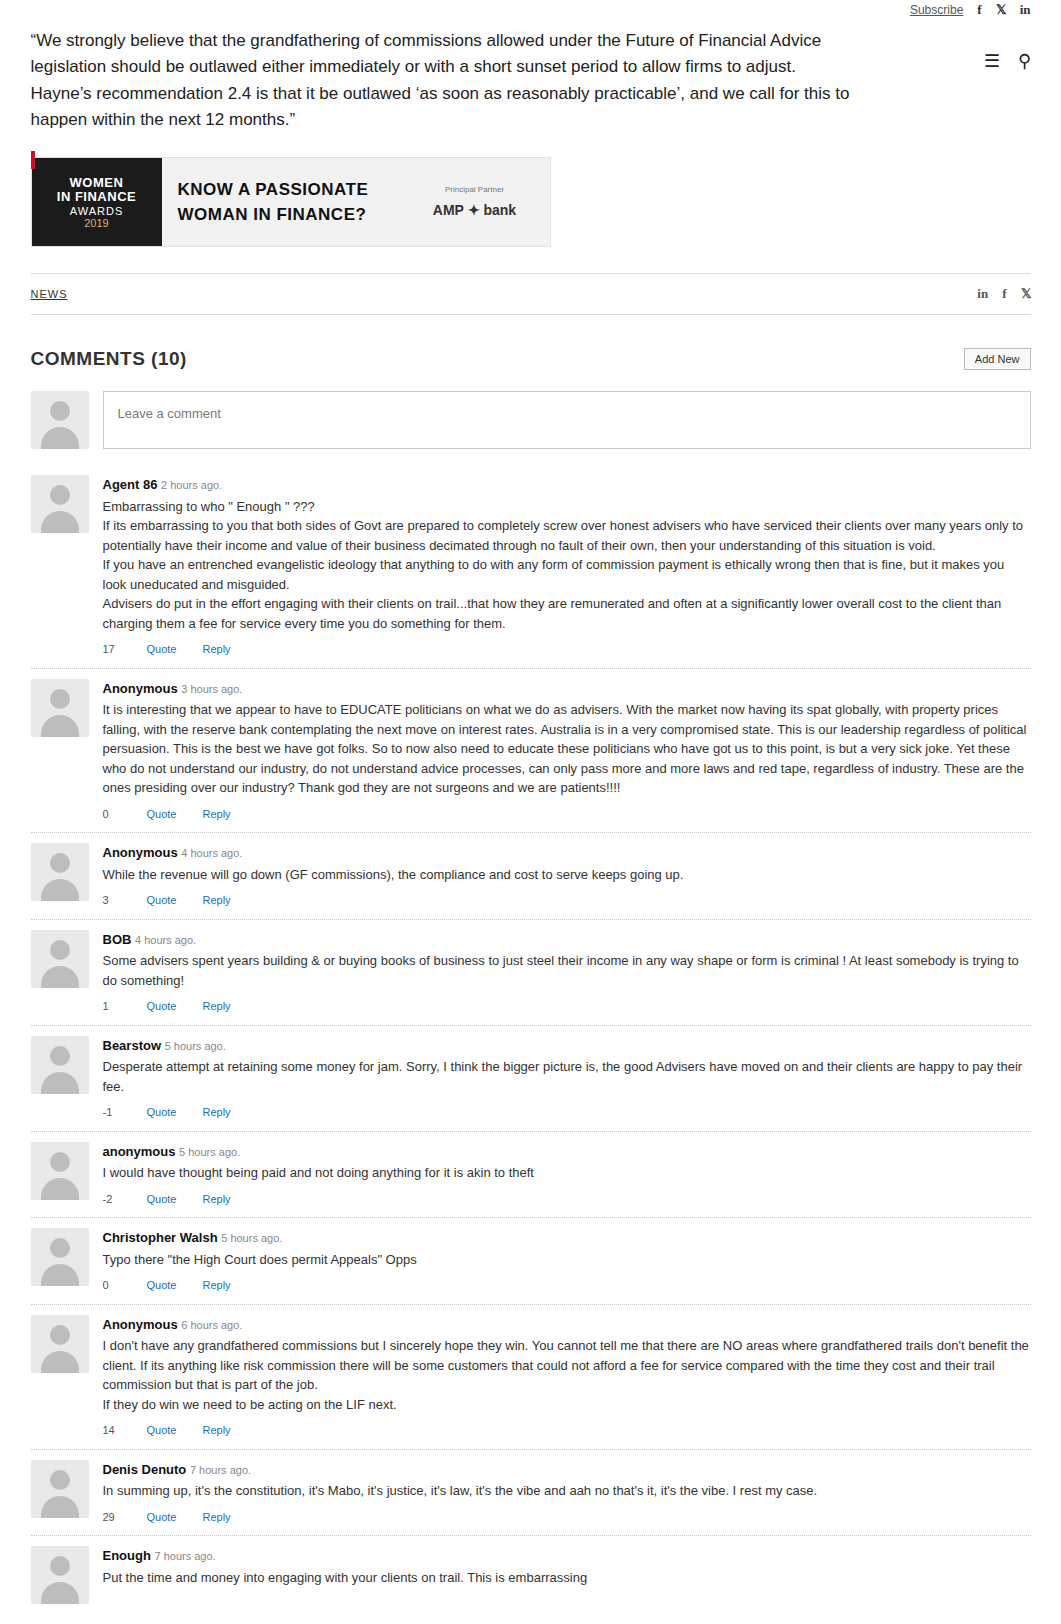Subscribe f 𝕏 in
☰ ⚲
“We strongly believe that the grandfathering of commissions allowed under the Future of Financial Advice legislation should be outlawed either immediately or with a short sunset period to allow firms to adjust. Hayne’s recommendation 2.4 is that it be outlawed ‘as soon as reasonably practicable’, and we call for this to happen within the next 12 months.”
WOMEN
IN FINANCE
AWARDS
2019
KNOW A PASSIONATE
WOMAN IN FINANCE?
Principal Partner
AMP ✦ bank
NEWS
in f 𝕏
Comments (10)
Add New
Leave a comment
Agent 86 2 hours ago.
Embarrassing to who " Enough " ???
If its embarrassing to you that both sides of Govt are prepared to completely screw over honest advisers who have serviced their clients over many years only to potentially have their income and value of their business decimated through no fault of their own, then your understanding of this situation is void.
If you have an entrenched evangelistic ideology that anything to do with any form of commission payment is ethically wrong then that is fine, but it makes you look uneducated and misguided.
Advisers do put in the effort engaging with their clients on trail...that how they are remunerated and often at a significantly lower overall cost to the client than charging them a fee for service every time you do something for them.
17 Quote Reply
Anonymous 3 hours ago.
It is interesting that we appear to have to EDUCATE politicians on what we do as advisers. With the market now having its spat globally, with property prices falling, with the reserve bank contemplating the next move on interest rates. Australia is in a very compromised state. This is our leadership regardless of political persuasion. This is the best we have got folks. So to now also need to educate these politicians who have got us to this point, is but a very sick joke. Yet these who do not understand our industry, do not understand advice processes, can only pass more and more laws and red tape, regardless of industry. These are the ones presiding over our industry? Thank god they are not surgeons and we are patients!!!!
0 Quote Reply
Anonymous 4 hours ago.
While the revenue will go down (GF commissions), the compliance and cost to serve keeps going up.
3 Quote Reply
BOB 4 hours ago.
Some advisers spent years building & or buying books of business to just steel their income in any way shape or form is criminal ! At least somebody is trying to do something!
1 Quote Reply
Bearstow 5 hours ago.
Desperate attempt at retaining some money for jam. Sorry, I think the bigger picture is, the good Advisers have moved on and their clients are happy to pay their fee.
-1 Quote Reply
anonymous 5 hours ago.
I would have thought being paid and not doing anything for it is akin to theft
-2 Quote Reply
Christopher Walsh 5 hours ago.
Typo there "the High Court does permit Appeals" Opps
0 Quote Reply
Anonymous 6 hours ago.
I don't have any grandfathered commissions but I sincerely hope they win. You cannot tell me that there are NO areas where grandfathered trails don't benefit the client. If its anything like risk commission there will be some customers that could not afford a fee for service compared with the time they cost and their trail commission but that is part of the job.
If they do win we need to be acting on the LIF next.
14 Quote Reply
Denis Denuto 7 hours ago.
In summing up, it's the constitution, it's Mabo, it's justice, it's law, it's the vibe and aah no that's it, it's the vibe. I rest my case.
29 Quote Reply
Enough 7 hours ago.
Put the time and money into engaging with your clients on trail. This is embarrassing